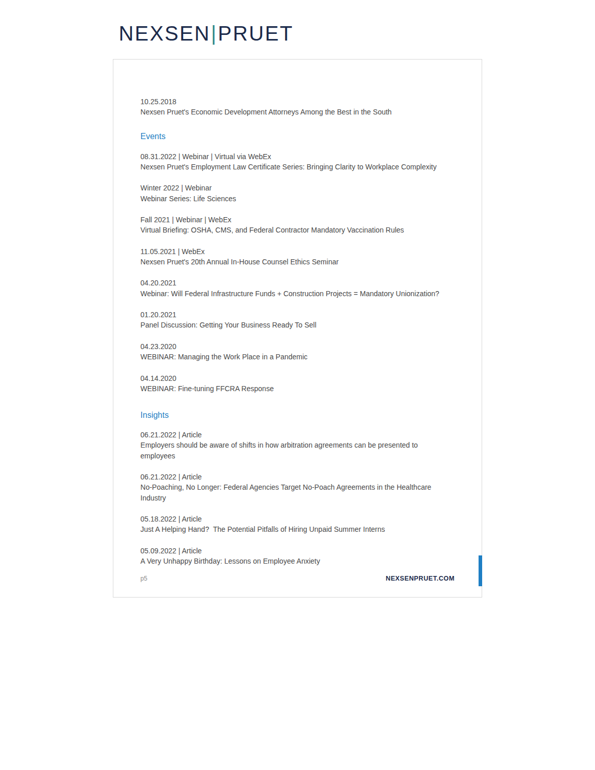NEXSEN|PRUET
10.25.2018 Nexsen Pruet's Economic Development Attorneys Among the Best in the South
Events
08.31.2022 | Webinar | Virtual via WebEx Nexsen Pruet's Employment Law Certificate Series: Bringing Clarity to Workplace Complexity
Winter 2022 | Webinar Webinar Series: Life Sciences
Fall 2021 | Webinar | WebEx Virtual Briefing: OSHA, CMS, and Federal Contractor Mandatory Vaccination Rules
11.05.2021 | WebEx Nexsen Pruet's 20th Annual In-House Counsel Ethics Seminar
04.20.2021 Webinar: Will Federal Infrastructure Funds + Construction Projects = Mandatory Unionization?
01.20.2021 Panel Discussion: Getting Your Business Ready To Sell
04.23.2020 WEBINAR: Managing the Work Place in a Pandemic
04.14.2020 WEBINAR: Fine-tuning FFCRA Response
Insights
06.21.2022 | Article Employers should be aware of shifts in how arbitration agreements can be presented to employees
06.21.2022 | Article No-Poaching, No Longer: Federal Agencies Target No-Poach Agreements in the Healthcare Industry
05.18.2022 | Article Just A Helping Hand? The Potential Pitfalls of Hiring Unpaid Summer Interns
05.09.2022 | Article A Very Unhappy Birthday: Lessons on Employee Anxiety
p5 NEXSENPRUET.COM